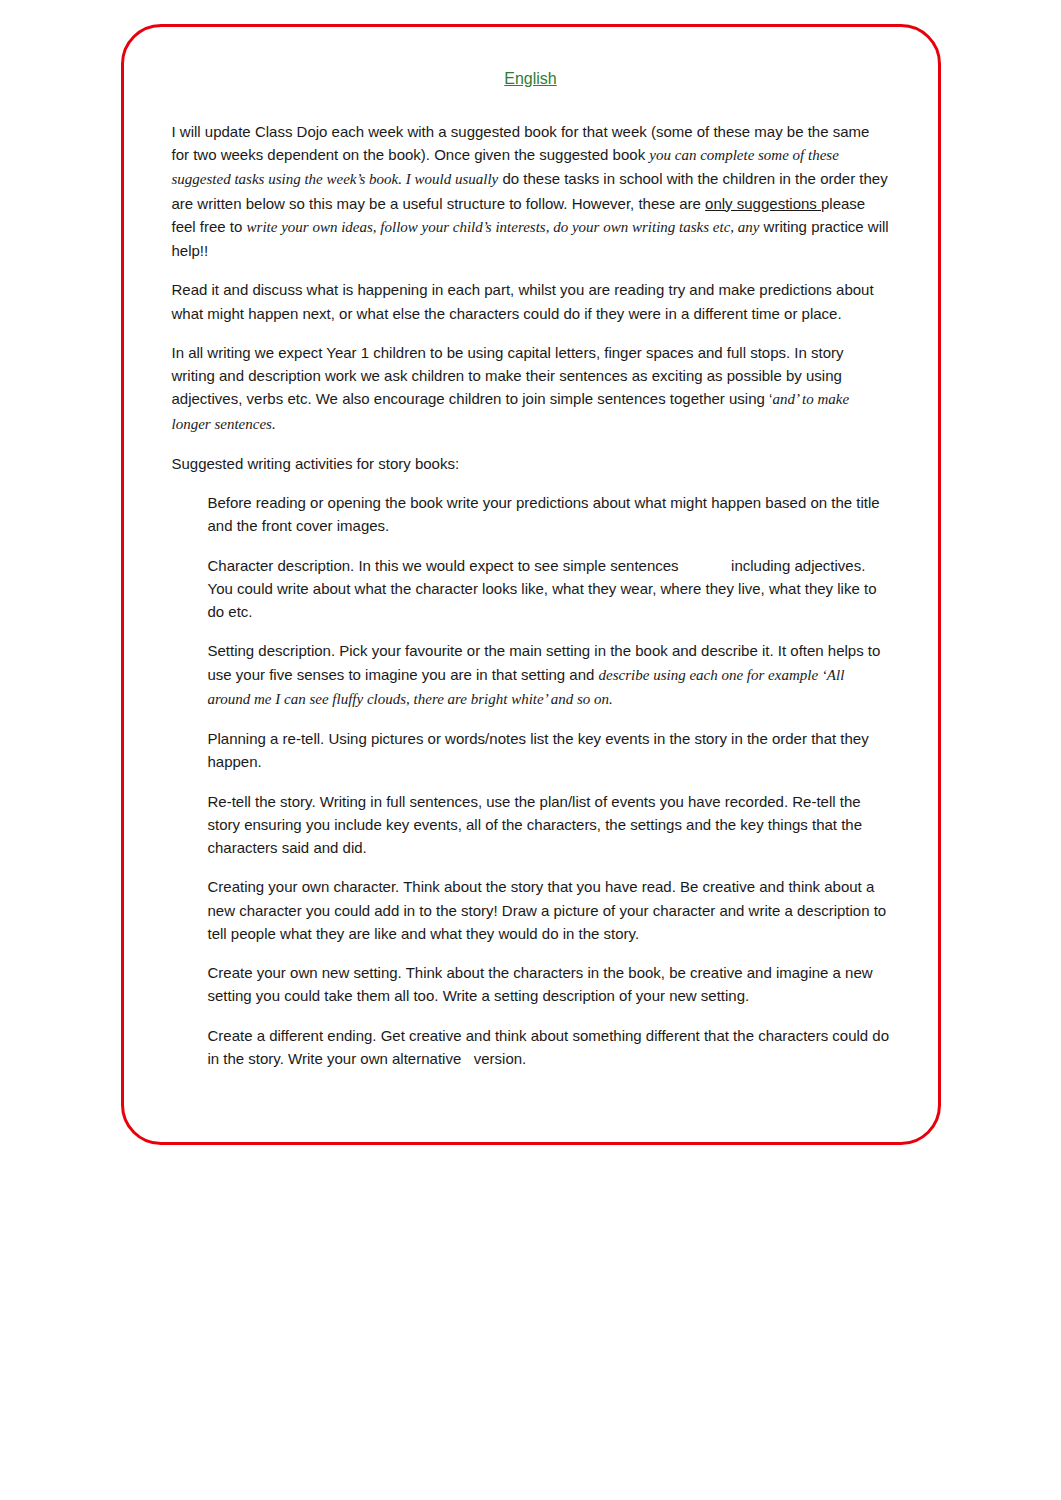English
I will update Class Dojo each week with a suggested book for that week (some of these may be the same for two weeks dependent on the book). Once given the suggested book you can complete some of these suggested tasks using the week’s book. I would usually do these tasks in school with the children in the order they are written below so this may be a useful structure to follow. However, these are only suggestions please feel free to write your own ideas, follow your child’s interests, do your own writing tasks etc, any writing practice will help!!
Read it and discuss what is happening in each part, whilst you are reading try and make predictions about what might happen next, or what else the characters could do if they were in a different time or place.
In all writing we expect Year 1 children to be using capital letters, finger spaces and full stops. In story writing and description work we ask children to make their sentences as exciting as possible by using adjectives, verbs etc. We also encourage children to join simple sentences together using ‘and’ to make longer sentences.
Suggested writing activities for story books:
Before reading or opening the book write your predictions about what might happen based on the title and the front cover images.
Character description. In this we would expect to see simple sentences including adjectives. You could write about what the character looks like, what they wear, where they live, what they like to do etc.
Setting description. Pick your favourite or the main setting in the book and describe it. It often helps to use your five senses to imagine you are in that setting and describe using each one for example ‘All around me I can see fluffy clouds, there are bright white’ and so on.
Planning a re-tell. Using pictures or words/notes list the key events in the story in the order that they happen.
Re-tell the story. Writing in full sentences, use the plan/list of events you have recorded. Re-tell the story ensuring you include key events, all of the characters, the settings and the key things that the characters said and did.
Creating your own character. Think about the story that you have read. Be creative and think about a new character you could add in to the story! Draw a picture of your character and write a description to tell people what they are like and what they would do in the story.
Create your own new setting. Think about the characters in the book, be creative and imagine a new setting you could take them all too. Write a setting description of your new setting.
Create a different ending. Get creative and think about something different that the characters could do in the story. Write your own alternative version.